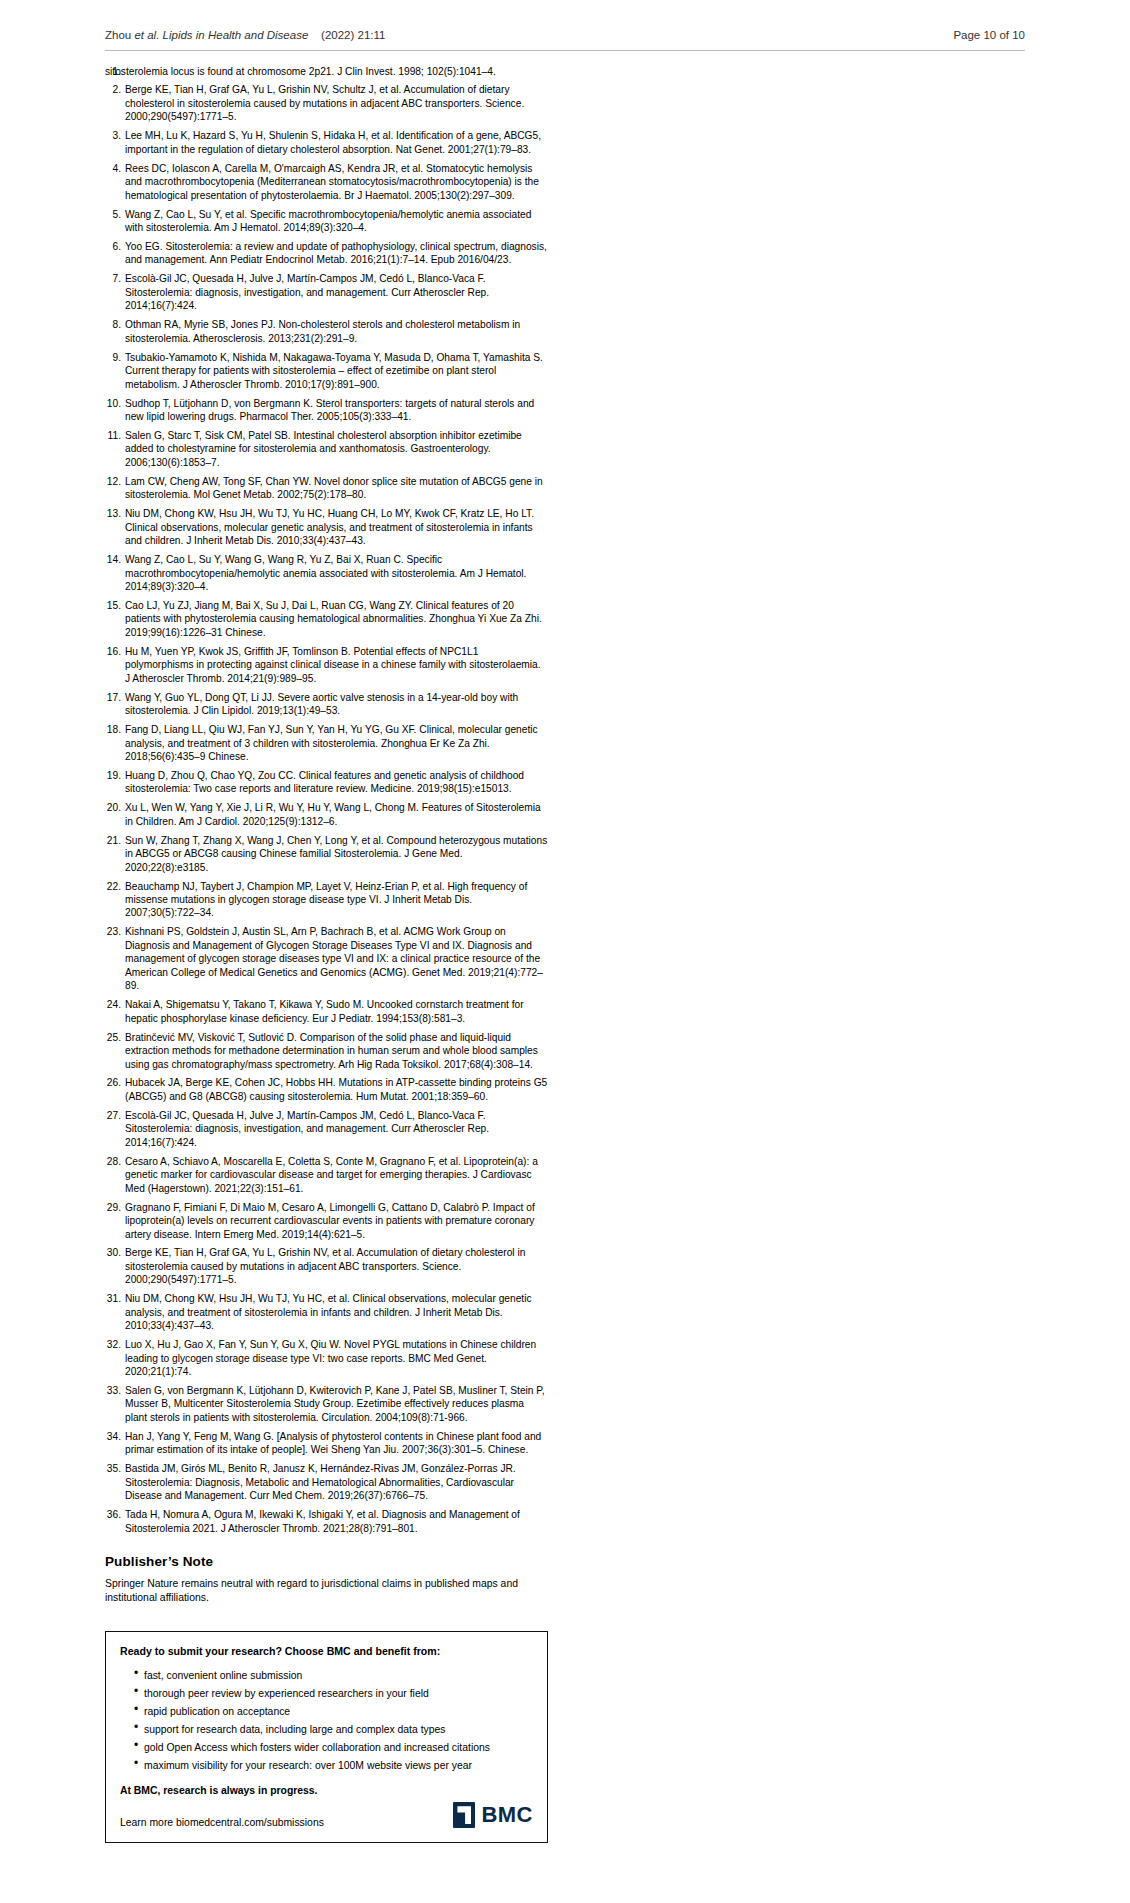Zhou et al. Lipids in Health and Disease (2022) 21:11
Page 10 of 10
sitosterolemia locus is found at chromosome 2p21. J Clin Invest. 1998; 102(5):1041–4.
Berge KE, Tian H, Graf GA, Yu L, Grishin NV, Schultz J, et al. Accumulation of dietary cholesterol in sitosterolemia caused by mutations in adjacent ABC transporters. Science. 2000;290(5497):1771–5.
Lee MH, Lu K, Hazard S, Yu H, Shulenin S, Hidaka H, et al. Identification of a gene, ABCG5, important in the regulation of dietary cholesterol absorption. Nat Genet. 2001;27(1):79–83.
Rees DC, Iolascon A, Carella M, O'marcaigh AS, Kendra JR, et al. Stomatocytic hemolysis and macrothrombocytopenia (Mediterranean stomatocytosis/macrothrombocytopenia) is the hematological presentation of phytosterolaemia. Br J Haematol. 2005;130(2):297–309.
Wang Z, Cao L, Su Y, et al. Specific macrothrombocytopenia/hemolytic anemia associated with sitosterolemia. Am J Hematol. 2014;89(3):320–4.
Yoo EG. Sitosterolemia: a review and update of pathophysiology, clinical spectrum, diagnosis, and management. Ann Pediatr Endocrinol Metab. 2016;21(1):7–14. Epub 2016/04/23.
Escolà-Gil JC, Quesada H, Julve J, Martín-Campos JM, Cedó L, Blanco-Vaca F. Sitosterolemia: diagnosis, investigation, and management. Curr Atheroscler Rep. 2014;16(7):424.
Othman RA, Myrie SB, Jones PJ. Non-cholesterol sterols and cholesterol metabolism in sitosterolemia. Atherosclerosis. 2013;231(2):291–9.
Tsubakio-Yamamoto K, Nishida M, Nakagawa-Toyama Y, Masuda D, Ohama T, Yamashita S. Current therapy for patients with sitosterolemia – effect of ezetimibe on plant sterol metabolism. J Atheroscler Thromb. 2010;17(9):891–900.
Sudhop T, Lütjohann D, von Bergmann K. Sterol transporters: targets of natural sterols and new lipid lowering drugs. Pharmacol Ther. 2005;105(3):333–41.
Salen G, Starc T, Sisk CM, Patel SB. Intestinal cholesterol absorption inhibitor ezetimibe added to cholestyramine for sitosterolemia and xanthomatosis. Gastroenterology. 2006;130(6):1853–7.
Lam CW, Cheng AW, Tong SF, Chan YW. Novel donor splice site mutation of ABCG5 gene in sitosterolemia. Mol Genet Metab. 2002;75(2):178–80.
Niu DM, Chong KW, Hsu JH, Wu TJ, Yu HC, Huang CH, Lo MY, Kwok CF, Kratz LE, Ho LT. Clinical observations, molecular genetic analysis, and treatment of sitosterolemia in infants and children. J Inherit Metab Dis. 2010;33(4):437–43.
Wang Z, Cao L, Su Y, Wang G, Wang R, Yu Z, Bai X, Ruan C. Specific macrothrombocytopenia/hemolytic anemia associated with sitosterolemia. Am J Hematol. 2014;89(3):320–4.
Cao LJ, Yu ZJ, Jiang M, Bai X, Su J, Dai L, Ruan CG, Wang ZY. Clinical features of 20 patients with phytosterolemia causing hematological abnormalities. Zhonghua Yi Xue Za Zhi. 2019;99(16):1226–31 Chinese.
Hu M, Yuen YP, Kwok JS, Griffith JF, Tomlinson B. Potential effects of NPC1L1 polymorphisms in protecting against clinical disease in a chinese family with sitosterolaemia. J Atheroscler Thromb. 2014;21(9):989–95.
Wang Y, Guo YL, Dong QT, Li JJ. Severe aortic valve stenosis in a 14-year-old boy with sitosterolemia. J Clin Lipidol. 2019;13(1):49–53.
Fang D, Liang LL, Qiu WJ, Fan YJ, Sun Y, Yan H, Yu YG, Gu XF. Clinical, molecular genetic analysis, and treatment of 3 children with sitosterolemia. Zhonghua Er Ke Za Zhi. 2018;56(6):435–9 Chinese.
Huang D, Zhou Q, Chao YQ, Zou CC. Clinical features and genetic analysis of childhood sitosterolemia: Two case reports and literature review. Medicine. 2019;98(15):e15013.
Xu L, Wen W, Yang Y, Xie J, Li R, Wu Y, Hu Y, Wang L, Chong M. Features of Sitosterolemia in Children. Am J Cardiol. 2020;125(9):1312–6.
Sun W, Zhang T, Zhang X, Wang J, Chen Y, Long Y, et al. Compound heterozygous mutations in ABCG5 or ABCG8 causing Chinese familial Sitosterolemia. J Gene Med. 2020;22(8):e3185.
Beauchamp NJ, Taybert J, Champion MP, Layet V, Heinz-Erian P, et al. High frequency of missense mutations in glycogen storage disease type VI. J Inherit Metab Dis. 2007;30(5):722–34.
Kishnani PS, Goldstein J, Austin SL, Arn P, Bachrach B, et al. ACMG Work Group on Diagnosis and Management of Glycogen Storage Diseases Type VI and IX. Diagnosis and management of glycogen storage diseases type VI and IX: a clinical practice resource of the American College of Medical Genetics and Genomics (ACMG). Genet Med. 2019;21(4):772–89.
Nakai A, Shigematsu Y, Takano T, Kikawa Y, Sudo M. Uncooked cornstarch treatment for hepatic phosphorylase kinase deficiency. Eur J Pediatr. 1994;153(8):581–3.
Bratinčević MV, Visković T, Sutlović D. Comparison of the solid phase and liquid-liquid extraction methods for methadone determination in human serum and whole blood samples using gas chromatography/mass spectrometry. Arh Hig Rada Toksikol. 2017;68(4):308–14.
Hubacek JA, Berge KE, Cohen JC, Hobbs HH. Mutations in ATP-cassette binding proteins G5 (ABCG5) and G8 (ABCG8) causing sitosterolemia. Hum Mutat. 2001;18:359–60.
Escolà-Gil JC, Quesada H, Julve J, Martín-Campos JM, Cedó L, Blanco-Vaca F. Sitosterolemia: diagnosis, investigation, and management. Curr Atheroscler Rep. 2014;16(7):424.
Cesaro A, Schiavo A, Moscarella E, Coletta S, Conte M, Gragnano F, et al. Lipoprotein(a): a genetic marker for cardiovascular disease and target for emerging therapies. J Cardiovasc Med (Hagerstown). 2021;22(3):151–61.
Gragnano F, Fimiani F, Di Maio M, Cesaro A, Limongelli G, Cattano D, Calabrò P. Impact of lipoprotein(a) levels on recurrent cardiovascular events in patients with premature coronary artery disease. Intern Emerg Med. 2019;14(4):621–5.
Berge KE, Tian H, Graf GA, Yu L, Grishin NV, et al. Accumulation of dietary cholesterol in sitosterolemia caused by mutations in adjacent ABC transporters. Science. 2000;290(5497):1771–5.
Niu DM, Chong KW, Hsu JH, Wu TJ, Yu HC, et al. Clinical observations, molecular genetic analysis, and treatment of sitosterolemia in infants and children. J Inherit Metab Dis. 2010;33(4):437–43.
Luo X, Hu J, Gao X, Fan Y, Sun Y, Gu X, Qiu W. Novel PYGL mutations in Chinese children leading to glycogen storage disease type VI: two case reports. BMC Med Genet. 2020;21(1):74.
Salen G, von Bergmann K, Lütjohann D, Kwiterovich P, Kane J, Patel SB, Musliner T, Stein P, Musser B, Multicenter Sitosterolemia Study Group. Ezetimibe effectively reduces plasma plant sterols in patients with sitosterolemia. Circulation. 2004;109(8):71-966.
Han J, Yang Y, Feng M, Wang G. [Analysis of phytosterol contents in Chinese plant food and primar estimation of its intake of people]. Wei Sheng Yan Jiu. 2007;36(3):301–5. Chinese.
Bastida JM, Girós ML, Benito R, Janusz K, Hernández-Rivas JM, González-Porras JR. Sitosterolemia: Diagnosis, Metabolic and Hematological Abnormalities, Cardiovascular Disease and Management. Curr Med Chem. 2019;26(37):6766–75.
Tada H, Nomura A, Ogura M, Ikewaki K, Ishigaki Y, et al. Diagnosis and Management of Sitosterolemia 2021. J Atheroscler Thromb. 2021;28(8):791–801.
Publisher’s Note
Springer Nature remains neutral with regard to jurisdictional claims in published maps and institutional affiliations.
Ready to submit your research? Choose BMC and benefit from:
fast, convenient online submission
thorough peer review by experienced researchers in your field
rapid publication on acceptance
support for research data, including large and complex data types
gold Open Access which fosters wider collaboration and increased citations
maximum visibility for your research: over 100M website views per year
At BMC, research is always in progress.
Learn more biomedcentral.com/submissions
BMC